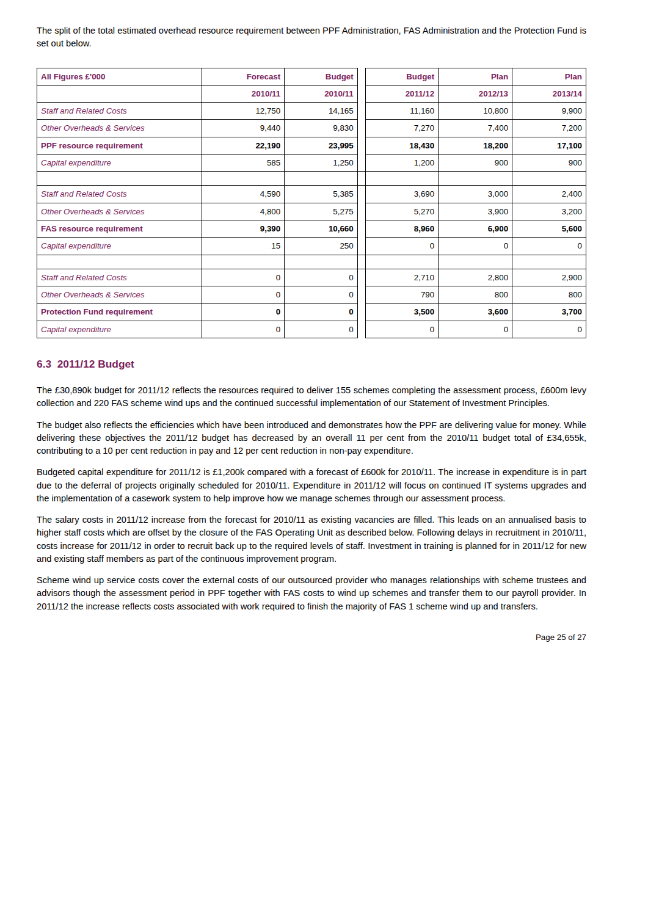The split of the total estimated overhead resource requirement between PPF Administration, FAS Administration and the Protection Fund is set out below.
| All Figures £'000 | Forecast | Budget | | Budget | Plan | Plan |
| --- | --- | --- | --- | --- | --- | --- |
| | 2010/11 | 2010/11 | | 2011/12 | 2012/13 | 2013/14 |
| Staff and Related Costs | 12,750 | 14,165 | | 11,160 | 10,800 | 9,900 |
| Other Overheads & Services | 9,440 | 9,830 | | 7,270 | 7,400 | 7,200 |
| PPF resource requirement | 22,190 | 23,995 | | 18,430 | 18,200 | 17,100 |
| Capital expenditure | 585 | 1,250 | | 1,200 | 900 | 900 |
| Staff and Related Costs | 4,590 | 5,385 | | 3,690 | 3,000 | 2,400 |
| Other Overheads & Services | 4,800 | 5,275 | | 5,270 | 3,900 | 3,200 |
| FAS resource requirement | 9,390 | 10,660 | | 8,960 | 6,900 | 5,600 |
| Capital expenditure | 15 | 250 | | 0 | 0 | 0 |
| Staff and Related Costs | 0 | 0 | | 2,710 | 2,800 | 2,900 |
| Other Overheads & Services | 0 | 0 | | 790 | 800 | 800 |
| Protection Fund requirement | 0 | 0 | | 3,500 | 3,600 | 3,700 |
| Capital expenditure | 0 | 0 | | 0 | 0 | 0 |
6.3 2011/12 Budget
The £30,890k budget for 2011/12 reflects the resources required to deliver 155 schemes completing the assessment process, £600m levy collection and 220 FAS scheme wind ups and the continued successful implementation of our Statement of Investment Principles.
The budget also reflects the efficiencies which have been introduced and demonstrates how the PPF are delivering value for money. While delivering these objectives the 2011/12 budget has decreased by an overall 11 per cent from the 2010/11 budget total of £34,655k, contributing to a 10 per cent reduction in pay and 12 per cent reduction in non-pay expenditure.
Budgeted capital expenditure for 2011/12 is £1,200k compared with a forecast of £600k for 2010/11. The increase in expenditure is in part due to the deferral of projects originally scheduled for 2010/11. Expenditure in 2011/12 will focus on continued IT systems upgrades and the implementation of a casework system to help improve how we manage schemes through our assessment process.
The salary costs in 2011/12 increase from the forecast for 2010/11 as existing vacancies are filled. This leads on an annualised basis to higher staff costs which are offset by the closure of the FAS Operating Unit as described below. Following delays in recruitment in 2010/11, costs increase for 2011/12 in order to recruit back up to the required levels of staff. Investment in training is planned for in 2011/12 for new and existing staff members as part of the continuous improvement program.
Scheme wind up service costs cover the external costs of our outsourced provider who manages relationships with scheme trustees and advisors though the assessment period in PPF together with FAS costs to wind up schemes and transfer them to our payroll provider. In 2011/12 the increase reflects costs associated with work required to finish the majority of FAS 1 scheme wind up and transfers.
Page 25 of 27